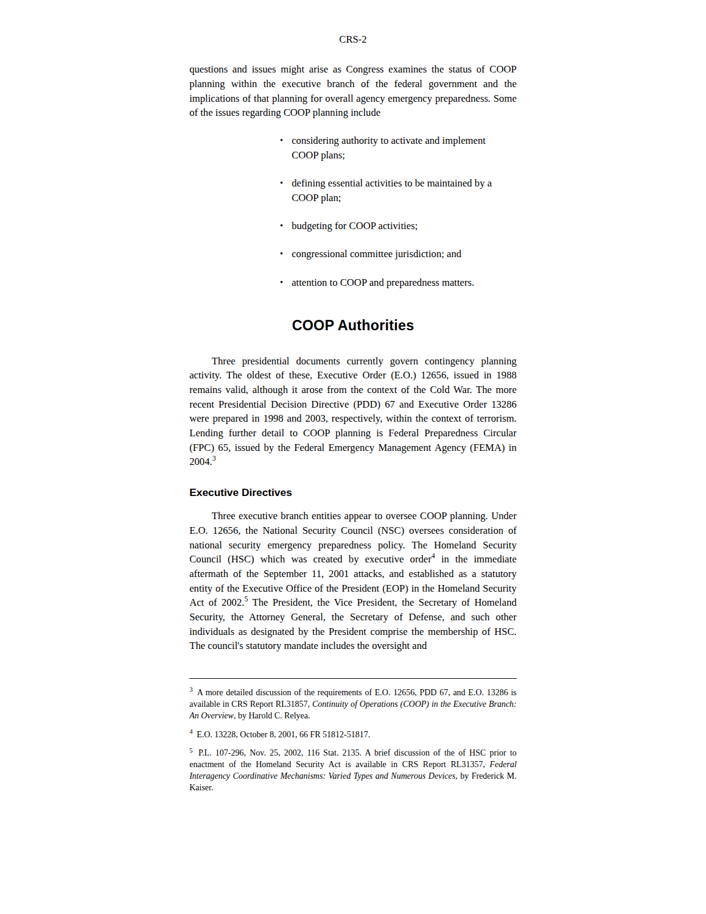CRS-2
questions and issues might arise as Congress examines the status of COOP planning within the executive branch of the federal government and the implications of that planning for overall agency emergency preparedness. Some of the issues regarding COOP planning include
considering authority to activate and implement COOP plans;
defining essential activities to be maintained by a COOP plan;
budgeting for COOP activities;
congressional committee jurisdiction; and
attention to COOP and preparedness matters.
COOP Authorities
Three presidential documents currently govern contingency planning activity. The oldest of these, Executive Order (E.O.) 12656, issued in 1988 remains valid, although it arose from the context of the Cold War. The more recent Presidential Decision Directive (PDD) 67 and Executive Order 13286 were prepared in 1998 and 2003, respectively, within the context of terrorism. Lending further detail to COOP planning is Federal Preparedness Circular (FPC) 65, issued by the Federal Emergency Management Agency (FEMA) in 2004.3
Executive Directives
Three executive branch entities appear to oversee COOP planning. Under E.O. 12656, the National Security Council (NSC) oversees consideration of national security emergency preparedness policy. The Homeland Security Council (HSC) which was created by executive order4 in the immediate aftermath of the September 11, 2001 attacks, and established as a statutory entity of the Executive Office of the President (EOP) in the Homeland Security Act of 2002.5 The President, the Vice President, the Secretary of Homeland Security, the Attorney General, the Secretary of Defense, and such other individuals as designated by the President comprise the membership of HSC. The council's statutory mandate includes the oversight and
3 A more detailed discussion of the requirements of E.O. 12656, PDD 67, and E.O. 13286 is available in CRS Report RL31857, Continuity of Operations (COOP) in the Executive Branch: An Overview, by Harold C. Relyea.
4 E.O. 13228, October 8, 2001, 66 FR 51812-51817.
5 P.L. 107-296, Nov. 25, 2002, 116 Stat. 2135. A brief discussion of the of HSC prior to enactment of the Homeland Security Act is available in CRS Report RL31357, Federal Interagency Coordinative Mechanisms: Varied Types and Numerous Devices, by Frederick M. Kaiser.